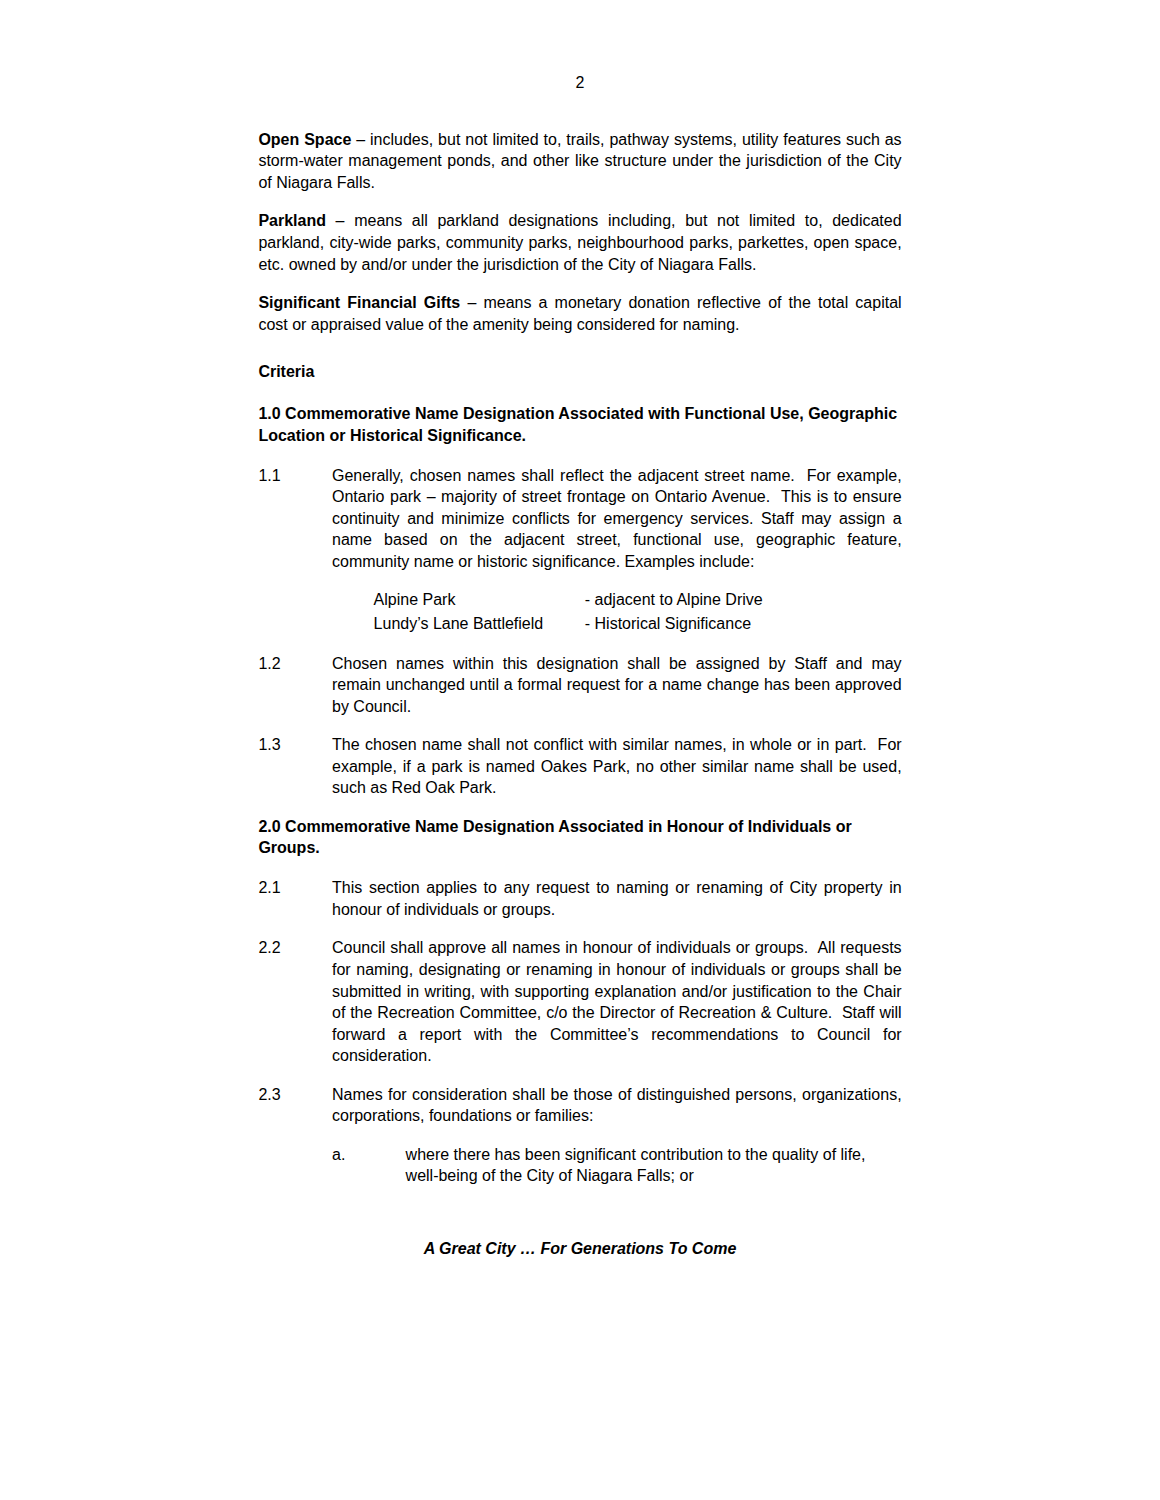2
Open Space – includes, but not limited to, trails, pathway systems, utility features such as storm-water management ponds, and other like structure under the jurisdiction of the City of Niagara Falls.
Parkland – means all parkland designations including, but not limited to, dedicated parkland, city-wide parks, community parks, neighbourhood parks, parkettes, open space, etc. owned by and/or under the jurisdiction of the City of Niagara Falls.
Significant Financial Gifts – means a monetary donation reflective of the total capital cost or appraised value of the amenity being considered for naming.
Criteria
1.0 Commemorative Name Designation Associated with Functional Use, Geographic Location or Historical Significance.
1.1
Generally, chosen names shall reflect the adjacent street name. For example, Ontario park – majority of street frontage on Ontario Avenue. This is to ensure continuity and minimize conflicts for emergency services. Staff may assign a name based on the adjacent street, functional use, geographic feature, community name or historic significance. Examples include:
| Alpine Park | - adjacent to Alpine Drive |
| Lundy’s Lane Battlefield | - Historical Significance |
1.2
Chosen names within this designation shall be assigned by Staff and may remain unchanged until a formal request for a name change has been approved by Council.
1.3
The chosen name shall not conflict with similar names, in whole or in part. For example, if a park is named Oakes Park, no other similar name shall be used, such as Red Oak Park.
2.0 Commemorative Name Designation Associated in Honour of Individuals or Groups.
2.1
This section applies to any request to naming or renaming of City property in honour of individuals or groups.
2.2
Council shall approve all names in honour of individuals or groups. All requests for naming, designating or renaming in honour of individuals or groups shall be submitted in writing, with supporting explanation and/or justification to the Chair of the Recreation Committee, c/o the Director of Recreation & Culture. Staff will forward a report with the Committee’s recommendations to Council for consideration.
2.3
Names for consideration shall be those of distinguished persons, organizations, corporations, foundations or families:
a.
where there has been significant contribution to the quality of life, well-being of the City of Niagara Falls; or
A Great City … For Generations To Come